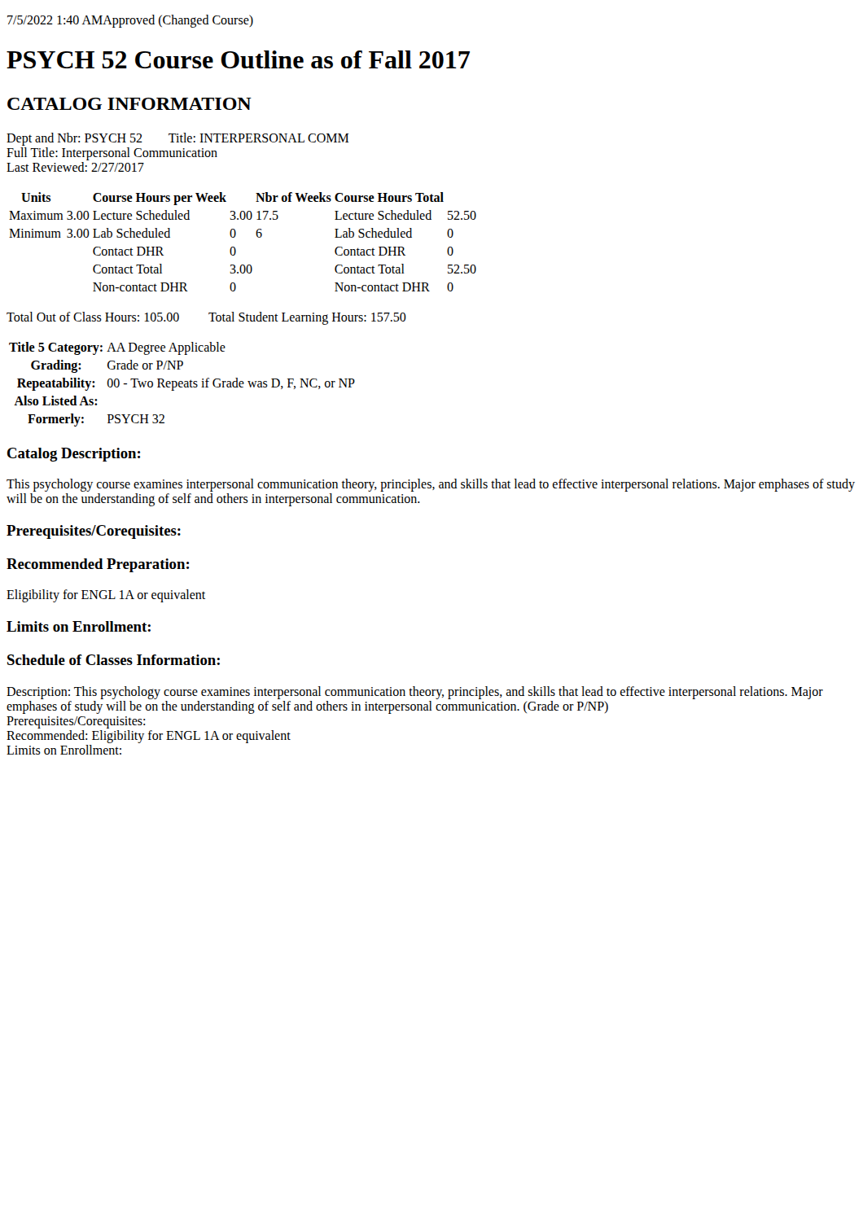7/5/2022 1:40 AMApproved (Changed Course)
PSYCH 52 Course Outline as of Fall 2017
CATALOG INFORMATION
Dept and Nbr: PSYCH 52 Title: INTERPERSONAL COMM
Full Title: Interpersonal Communication
Last Reviewed: 2/27/2017
| Units | | Course Hours per Week | | Nbr of Weeks | Course Hours Total | |
| --- | --- | --- | --- | --- | --- | --- |
| Maximum | 3.00 | Lecture Scheduled | 3.00 | 17.5 | Lecture Scheduled | 52.50 |
| Minimum | 3.00 | Lab Scheduled | 0 | 6 | Lab Scheduled | 0 |
| | | Contact DHR | 0 | | Contact DHR | 0 |
| | | Contact Total | 3.00 | | Contact Total | 52.50 |
| | | Non-contact DHR | 0 | | Non-contact DHR | 0 |
Total Out of Class Hours: 105.00 Total Student Learning Hours: 157.50
| Title 5 Category: | AA Degree Applicable |
| Grading: | Grade or P/NP |
| Repeatability: | 00 - Two Repeats if Grade was D, F, NC, or NP |
| Also Listed As: | |
| Formerly: | PSYCH 32 |
Catalog Description:
This psychology course examines interpersonal communication theory, principles, and skills that lead to effective interpersonal relations. Major emphases of study will be on the understanding of self and others in interpersonal communication.
Prerequisites/Corequisites:
Recommended Preparation:
Eligibility for ENGL 1A or equivalent
Limits on Enrollment:
Schedule of Classes Information:
Description: This psychology course examines interpersonal communication theory, principles, and skills that lead to effective interpersonal relations. Major emphases of study will be on the understanding of self and others in interpersonal communication. (Grade or P/NP)
Prerequisites/Corequisites:
Recommended: Eligibility for ENGL 1A or equivalent
Limits on Enrollment: